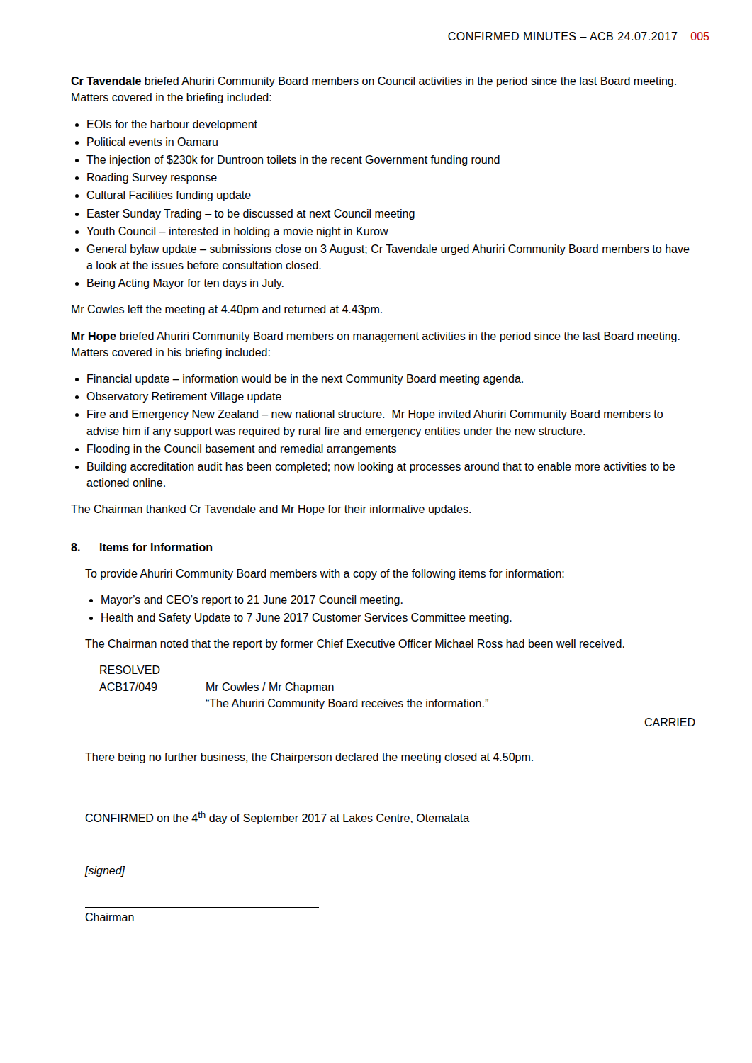CONFIRMED MINUTES – ACB 24.07.2017005
Cr Tavendale briefed Ahuriri Community Board members on Council activities in the period since the last Board meeting. Matters covered in the briefing included:
EOIs for the harbour development
Political events in Oamaru
The injection of $230k for Duntroon toilets in the recent Government funding round
Roading Survey response
Cultural Facilities funding update
Easter Sunday Trading – to be discussed at next Council meeting
Youth Council – interested in holding a movie night in Kurow
General bylaw update – submissions close on 3 August; Cr Tavendale urged Ahuriri Community Board members to have a look at the issues before consultation closed.
Being Acting Mayor for ten days in July.
Mr Cowles left the meeting at 4.40pm and returned at 4.43pm.
Mr Hope briefed Ahuriri Community Board members on management activities in the period since the last Board meeting. Matters covered in his briefing included:
Financial update – information would be in the next Community Board meeting agenda.
Observatory Retirement Village update
Fire and Emergency New Zealand – new national structure. Mr Hope invited Ahuriri Community Board members to advise him if any support was required by rural fire and emergency entities under the new structure.
Flooding in the Council basement and remedial arrangements
Building accreditation audit has been completed; now looking at processes around that to enable more activities to be actioned online.
The Chairman thanked Cr Tavendale and Mr Hope for their informative updates.
8. Items for Information
To provide Ahuriri Community Board members with a copy of the following items for information:
Mayor’s and CEO’s report to 21 June 2017 Council meeting.
Health and Safety Update to 7 June 2017 Customer Services Committee meeting.
The Chairman noted that the report by former Chief Executive Officer Michael Ross had been well received.
RESOLVED
| ACB17/049 | Mr Cowles / Mr Chapman |
| | “The Ahuriri Community Board receives the information.” |
CARRIED
There being no further business, the Chairperson declared the meeting closed at 4.50pm.
CONFIRMED on the 4th day of September 2017 at Lakes Centre, Otematata
[signed]
Chairman